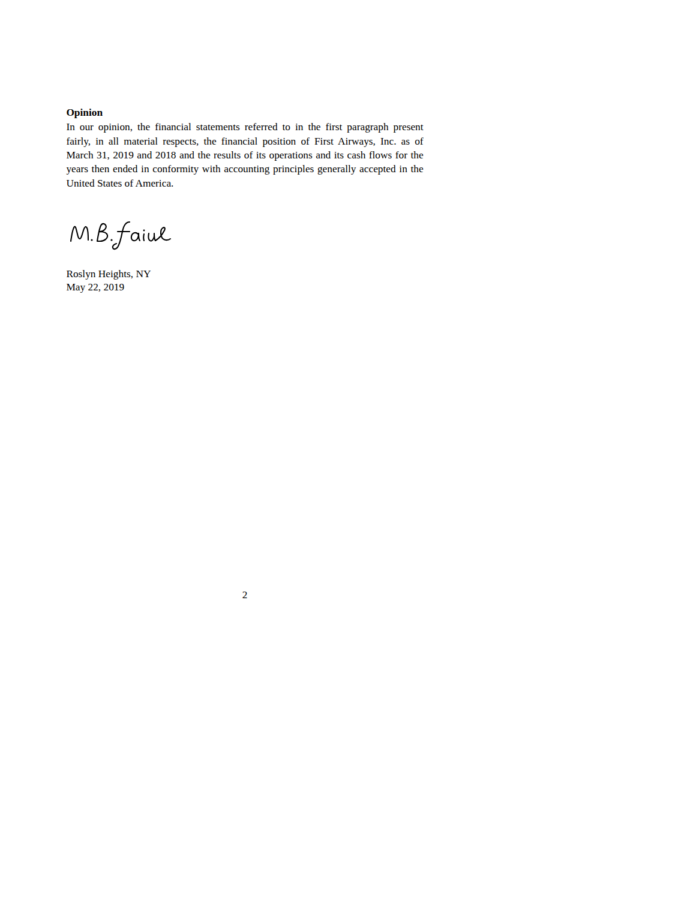Opinion
In our opinion, the financial statements referred to in the first paragraph present fairly, in all material respects, the financial position of First Airways, Inc. as of March 31, 2019 and 2018 and the results of its operations and its cash flows for the years then ended in conformity with accounting principles generally accepted in the United States of America.
Roslyn Heights, NY
May 22, 2019
2